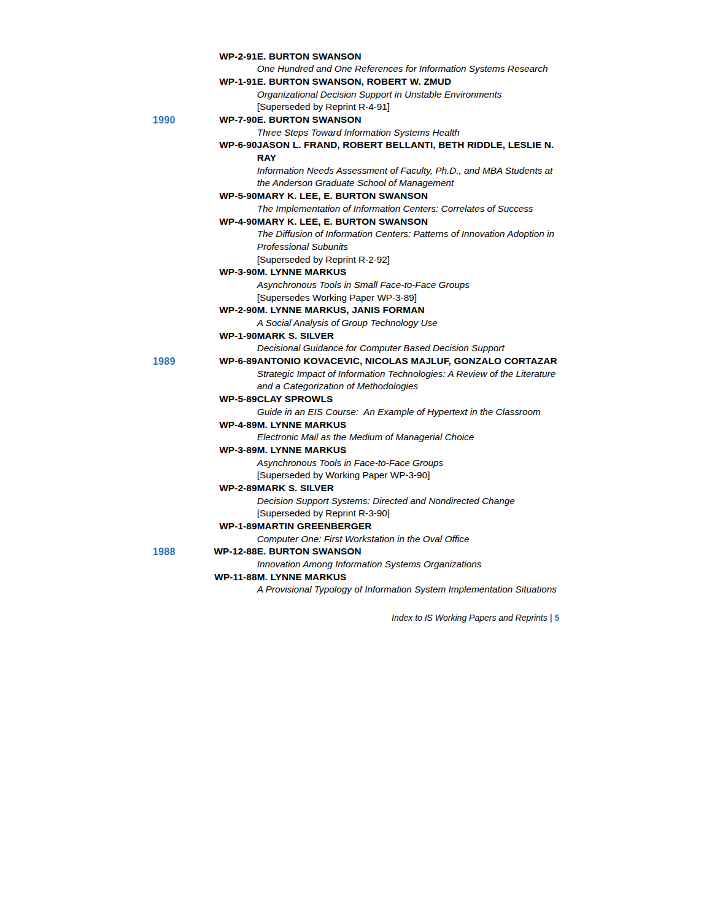| | WP-2-91 | E. BURTON SWANSON One Hundred and One References for Information Systems Research |
| | WP-1-91 | E. BURTON SWANSON, ROBERT W. ZMUD Organizational Decision Support in Unstable Environments [Superseded by Reprint R-4-91] |
| 1990 | WP-7-90 | E. BURTON SWANSON Three Steps Toward Information Systems Health |
| | WP-6-90 | JASON L. FRAND, ROBERT BELLANTI, BETH RIDDLE, LESLIE N. RAY Information Needs Assessment of Faculty, Ph.D., and MBA Students at the Anderson Graduate School of Management |
| | WP-5-90 | MARY K. LEE, E. BURTON SWANSON The Implementation of Information Centers: Correlates of Success |
| | WP-4-90 | MARY K. LEE, E. BURTON SWANSON The Diffusion of Information Centers: Patterns of Innovation Adoption in Professional Subunits [Superseded by Reprint R-2-92] |
| | WP-3-90 | M. LYNNE MARKUS Asynchronous Tools in Small Face-to-Face Groups [Supersedes Working Paper WP-3-89] |
| | WP-2-90 | M. LYNNE MARKUS, JANIS FORMAN A Social Analysis of Group Technology Use |
| | WP-1-90 | MARK S. SILVER Decisional Guidance for Computer Based Decision Support |
| 1989 | WP-6-89 | ANTONIO KOVACEVIC, NICOLAS MAJLUF, GONZALO CORTAZAR Strategic Impact of Information Technologies: A Review of the Literature and a Categorization of Methodologies |
| | WP-5-89 | CLAY SPROWLS Guide in an EIS Course: An Example of Hypertext in the Classroom |
| | WP-4-89 | M. LYNNE MARKUS Electronic Mail as the Medium of Managerial Choice |
| | WP-3-89 | M. LYNNE MARKUS Asynchronous Tools in Face-to-Face Groups [Superseded by Working Paper WP-3-90] |
| | WP-2-89 | MARK S. SILVER Decision Support Systems: Directed and Nondirected Change [Superseded by Reprint R-3-90] |
| | WP-1-89 | MARTIN GREENBERGER Computer One: First Workstation in the Oval Office |
| 1988 | WP-12-88 | E. BURTON SWANSON Innovation Among Information Systems Organizations |
| | WP-11-88 | M. LYNNE MARKUS A Provisional Typology of Information System Implementation Situations |
Index to IS Working Papers and Reprints | 5